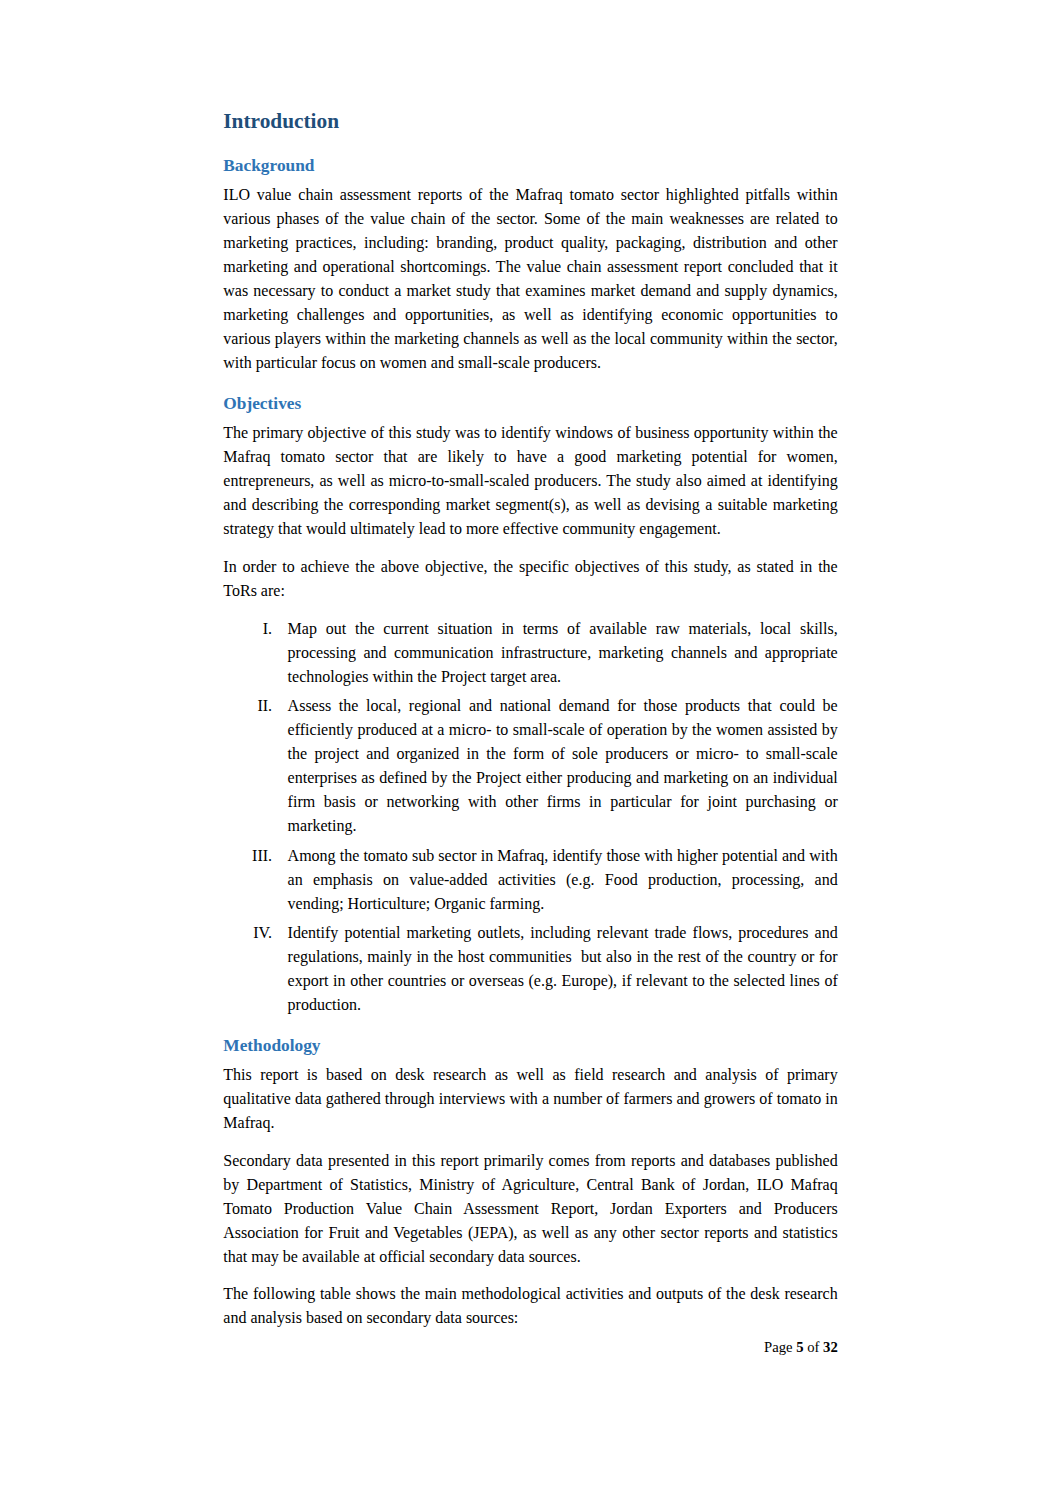Introduction
Background
ILO value chain assessment reports of the Mafraq tomato sector highlighted pitfalls within various phases of the value chain of the sector. Some of the main weaknesses are related to marketing practices, including: branding, product quality, packaging, distribution and other marketing and operational shortcomings. The value chain assessment report concluded that it was necessary to conduct a market study that examines market demand and supply dynamics, marketing challenges and opportunities, as well as identifying economic opportunities to various players within the marketing channels as well as the local community within the sector, with particular focus on women and small-scale producers.
Objectives
The primary objective of this study was to identify windows of business opportunity within the Mafraq tomato sector that are likely to have a good marketing potential for women, entrepreneurs, as well as micro-to-small-scaled producers. The study also aimed at identifying and describing the corresponding market segment(s), as well as devising a suitable marketing strategy that would ultimately lead to more effective community engagement.
In order to achieve the above objective, the specific objectives of this study, as stated in the ToRs are:
Map out the current situation in terms of available raw materials, local skills, processing and communication infrastructure, marketing channels and appropriate technologies within the Project target area.
Assess the local, regional and national demand for those products that could be efficiently produced at a micro- to small-scale of operation by the women assisted by the project and organized in the form of sole producers or micro- to small-scale enterprises as defined by the Project either producing and marketing on an individual firm basis or networking with other firms in particular for joint purchasing or marketing.
Among the tomato sub sector in Mafraq, identify those with higher potential and with an emphasis on value-added activities (e.g. Food production, processing, and vending; Horticulture; Organic farming.
Identify potential marketing outlets, including relevant trade flows, procedures and regulations, mainly in the host communities but also in the rest of the country or for export in other countries or overseas (e.g. Europe), if relevant to the selected lines of production.
Methodology
This report is based on desk research as well as field research and analysis of primary qualitative data gathered through interviews with a number of farmers and growers of tomato in Mafraq.
Secondary data presented in this report primarily comes from reports and databases published by Department of Statistics, Ministry of Agriculture, Central Bank of Jordan, ILO Mafraq Tomato Production Value Chain Assessment Report, Jordan Exporters and Producers Association for Fruit and Vegetables (JEPA), as well as any other sector reports and statistics that may be available at official secondary data sources.
The following table shows the main methodological activities and outputs of the desk research and analysis based on secondary data sources:
Page 5 of 32